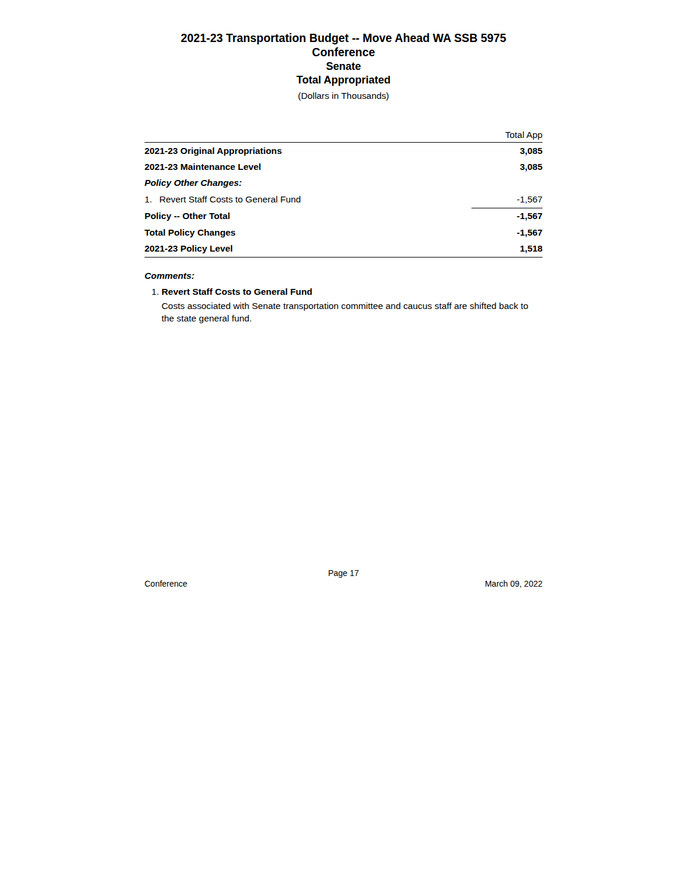2021-23 Transportation Budget -- Move Ahead WA SSB 5975
Conference
Senate
Total Appropriated
(Dollars in Thousands)
| | Total App |
| --- | --- |
| 2021-23 Original Appropriations | 3,085 |
| 2021-23 Maintenance Level | 3,085 |
| Policy Other Changes: | |
| 1. Revert Staff Costs to General Fund | -1,567 |
| Policy -- Other Total | -1,567 |
| Total Policy Changes | -1,567 |
| 2021-23 Policy Level | 1,518 |
Comments:
Revert Staff Costs to General Fund
Costs associated with Senate transportation committee and caucus staff are shifted back to the state general fund.
Conference
March 09, 2022
Page 17